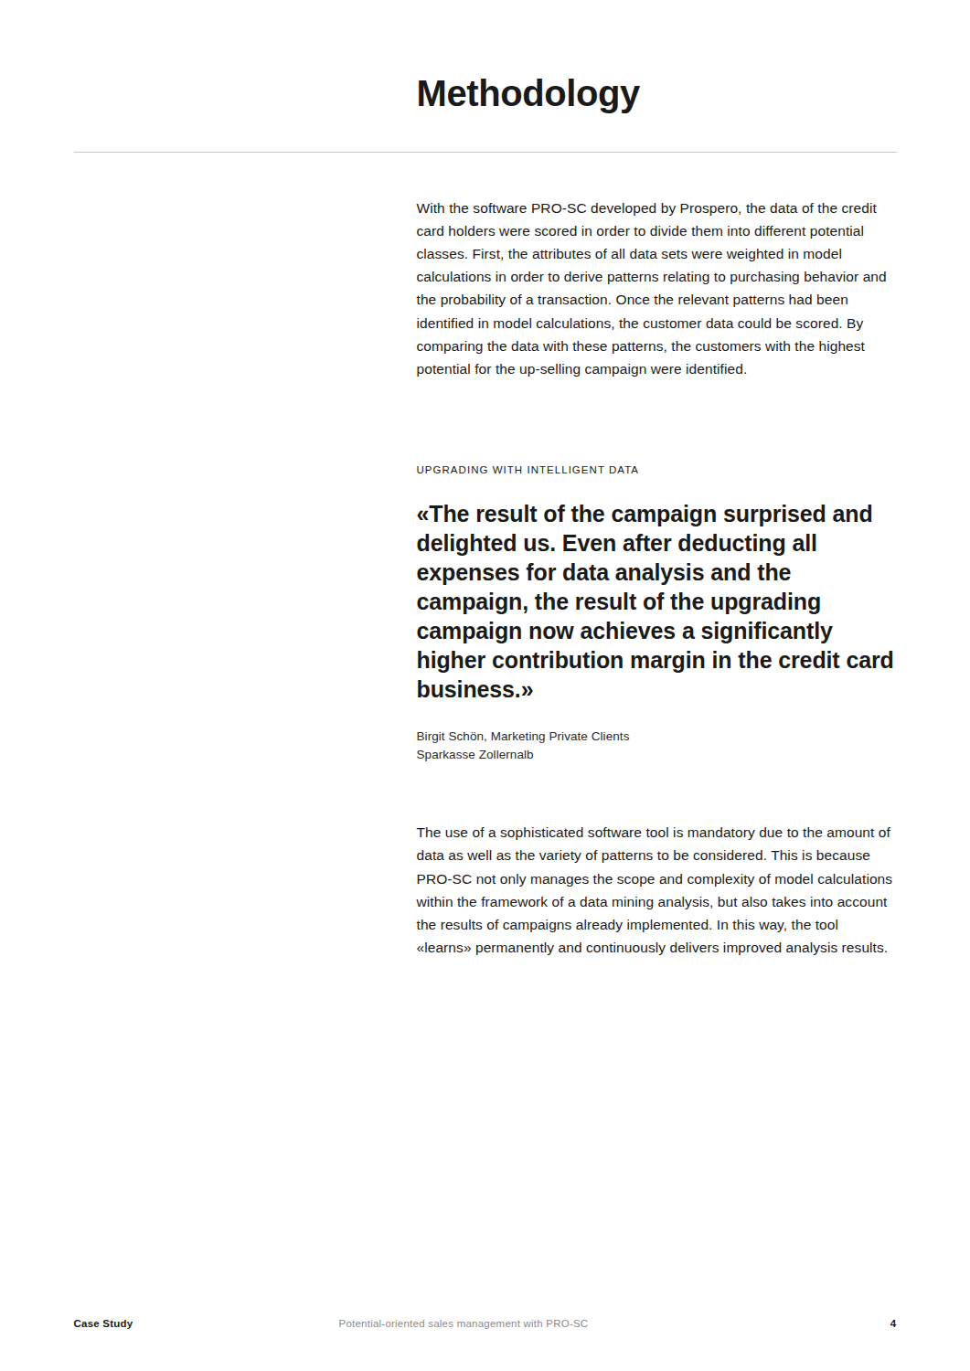Methodology
With the software PRO-SC developed by Prospero, the data of the credit card holders were scored in order to divide them into different potential classes. First, the attributes of all data sets were weighted in model calculations in order to derive patterns relating to purchasing behavior and the probability of a transaction. Once the relevant patterns had been identified in model calculations, the customer data could be scored. By comparing the data with these patterns, the customers with the highest potential for the up-selling campaign were identified.
Upgrading with intelligent data
«The result of the campaign surprised and delighted us. Even after deducting all expenses for data analysis and the campaign, the result of the upgrading campaign now achieves a significantly higher contribution margin in the credit card business.»
Birgit Schön, Marketing Private Clients
Sparkasse Zollernalb
The use of a sophisticated software tool is mandatory due to the amount of data as well as the variety of patterns to be considered. This is because PRO-SC not only manages the scope and complexity of model calculations within the framework of a data mining analysis, but also takes into account the results of campaigns already implemented. In this way, the tool «learns» permanently and continuously delivers improved analysis results.
Case Study Potential-oriented sales management with PRO-SC 4